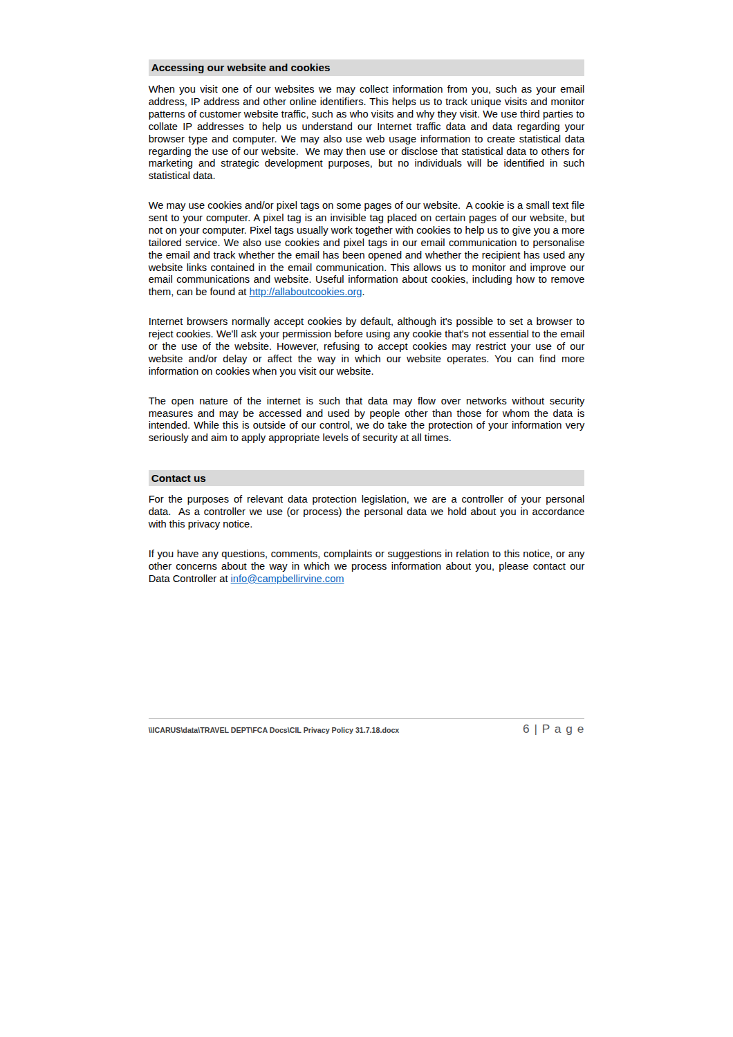Accessing our website and cookies
When you visit one of our websites we may collect information from you, such as your email address, IP address and other online identifiers. This helps us to track unique visits and monitor patterns of customer website traffic, such as who visits and why they visit. We use third parties to collate IP addresses to help us understand our Internet traffic data and data regarding your browser type and computer. We may also use web usage information to create statistical data regarding the use of our website. We may then use or disclose that statistical data to others for marketing and strategic development purposes, but no individuals will be identified in such statistical data.
We may use cookies and/or pixel tags on some pages of our website. A cookie is a small text file sent to your computer. A pixel tag is an invisible tag placed on certain pages of our website, but not on your computer. Pixel tags usually work together with cookies to help us to give you a more tailored service. We also use cookies and pixel tags in our email communication to personalise the email and track whether the email has been opened and whether the recipient has used any website links contained in the email communication. This allows us to monitor and improve our email communications and website. Useful information about cookies, including how to remove them, can be found at http://allaboutcookies.org.
Internet browsers normally accept cookies by default, although it's possible to set a browser to reject cookies. We'll ask your permission before using any cookie that's not essential to the email or the use of the website. However, refusing to accept cookies may restrict your use of our website and/or delay or affect the way in which our website operates. You can find more information on cookies when you visit our website.
The open nature of the internet is such that data may flow over networks without security measures and may be accessed and used by people other than those for whom the data is intended. While this is outside of our control, we do take the protection of your information very seriously and aim to apply appropriate levels of security at all times.
Contact us
For the purposes of relevant data protection legislation, we are a controller of your personal data. As a controller we use (or process) the personal data we hold about you in accordance with this privacy notice.
If you have any questions, comments, complaints or suggestions in relation to this notice, or any other concerns about the way in which we process information about you, please contact our Data Controller at info@campbellirvine.com
\\ICARUS\data\TRAVEL DEPT\FCA Docs\CIL Privacy Policy 31.7.18.docx 6 | P a g e